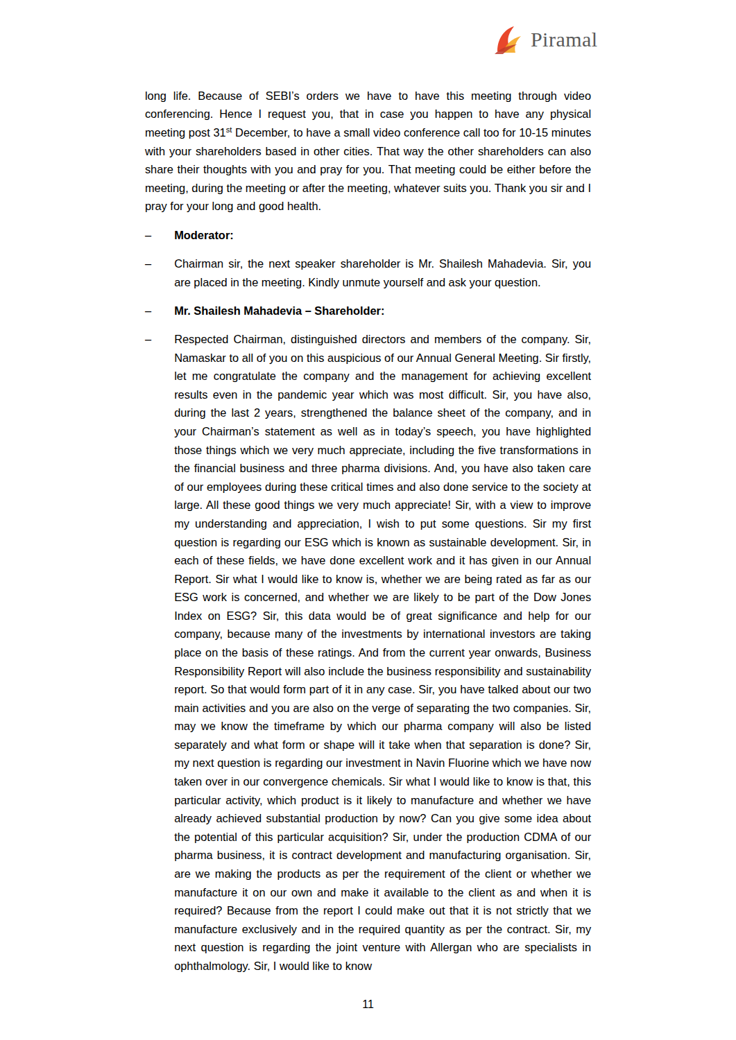Piramal
long life. Because of SEBI’s orders we have to have this meeting through video conferencing. Hence I request you, that in case you happen to have any physical meeting post 31st December, to have a small video conference call too for 10-15 minutes with your shareholders based in other cities. That way the other shareholders can also share their thoughts with you and pray for you. That meeting could be either before the meeting, during the meeting or after the meeting, whatever suits you. Thank you sir and I pray for your long and good health.
–
Moderator:
–
Chairman sir, the next speaker shareholder is Mr. Shailesh Mahadevia. Sir, you are placed in the meeting. Kindly unmute yourself and ask your question.
–
Mr. Shailesh Mahadevia – Shareholder:
–
Respected Chairman, distinguished directors and members of the company. Sir, Namaskar to all of you on this auspicious of our Annual General Meeting. Sir firstly, let me congratulate the company and the management for achieving excellent results even in the pandemic year which was most difficult. Sir, you have also, during the last 2 years, strengthened the balance sheet of the company, and in your Chairman’s statement as well as in today’s speech, you have highlighted those things which we very much appreciate, including the five transformations in the financial business and three pharma divisions. And, you have also taken care of our employees during these critical times and also done service to the society at large. All these good things we very much appreciate! Sir, with a view to improve my understanding and appreciation, I wish to put some questions. Sir my first question is regarding our ESG which is known as sustainable development. Sir, in each of these fields, we have done excellent work and it has given in our Annual Report. Sir what I would like to know is, whether we are being rated as far as our ESG work is concerned, and whether we are likely to be part of the Dow Jones Index on ESG? Sir, this data would be of great significance and help for our company, because many of the investments by international investors are taking place on the basis of these ratings. And from the current year onwards, Business Responsibility Report will also include the business responsibility and sustainability report. So that would form part of it in any case. Sir, you have talked about our two main activities and you are also on the verge of separating the two companies. Sir, may we know the timeframe by which our pharma company will also be listed separately and what form or shape will it take when that separation is done? Sir, my next question is regarding our investment in Navin Fluorine which we have now taken over in our convergence chemicals. Sir what I would like to know is that, this particular activity, which product is it likely to manufacture and whether we have already achieved substantial production by now? Can you give some idea about the potential of this particular acquisition? Sir, under the production CDMA of our pharma business, it is contract development and manufacturing organisation. Sir, are we making the products as per the requirement of the client or whether we manufacture it on our own and make it available to the client as and when it is required? Because from the report I could make out that it is not strictly that we manufacture exclusively and in the required quantity as per the contract. Sir, my next question is regarding the joint venture with Allergan who are specialists in ophthalmology. Sir, I would like to know
11